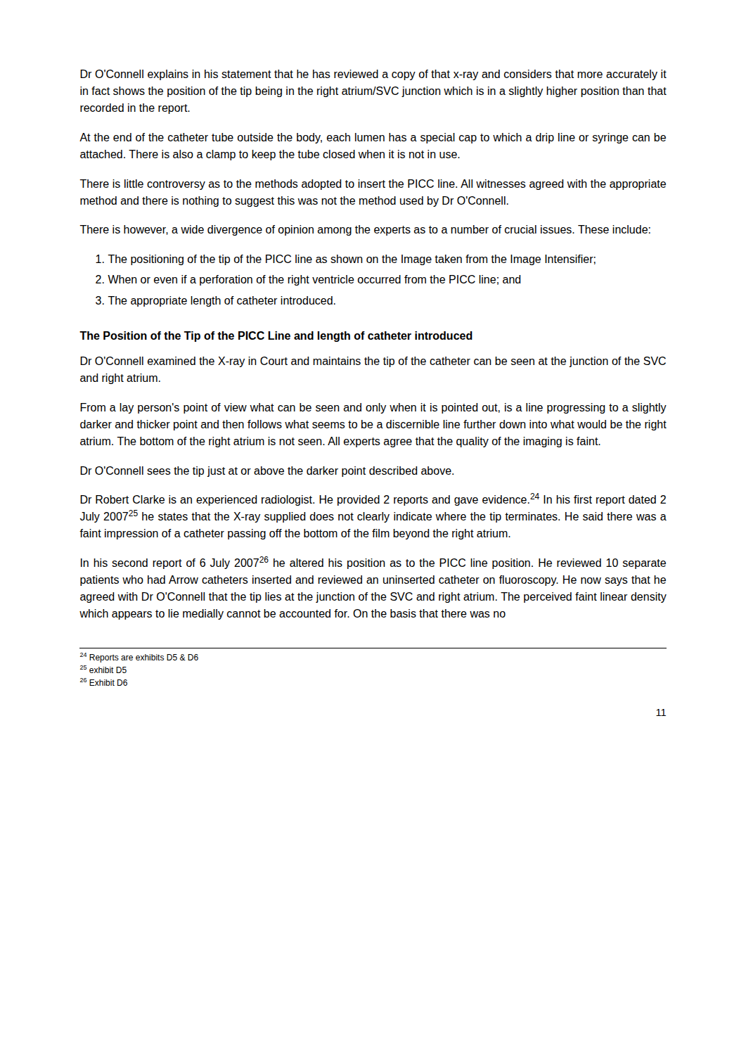Dr O'Connell explains in his statement that he has reviewed a copy of that x-ray and considers that more accurately it in fact shows the position of the tip being in the right atrium/SVC junction which is in a slightly higher position than that recorded in the report.
At the end of the catheter tube outside the body, each lumen has a special cap to which a drip line or syringe can be attached. There is also a clamp to keep the tube closed when it is not in use.
There is little controversy as to the methods adopted to insert the PICC line. All witnesses agreed with the appropriate method and there is nothing to suggest this was not the method used by Dr O'Connell.
There is however, a wide divergence of opinion among the experts as to a number of crucial issues. These include:
The positioning of the tip of the PICC line as shown on the Image taken from the Image Intensifier;
When or even if a perforation of the right ventricle occurred from the PICC line; and
The appropriate length of catheter introduced.
The Position of the Tip of the PICC Line and length of catheter introduced
Dr O'Connell examined the X-ray in Court and maintains the tip of the catheter can be seen at the junction of the SVC and right atrium.
From a lay person's point of view what can be seen and only when it is pointed out, is a line progressing to a slightly darker and thicker point and then follows what seems to be a discernible line further down into what would be the right atrium. The bottom of the right atrium is not seen. All experts agree that the quality of the imaging is faint.
Dr O'Connell sees the tip just at or above the darker point described above.
Dr Robert Clarke is an experienced radiologist. He provided 2 reports and gave evidence.24 In his first report dated 2 July 200725 he states that the X-ray supplied does not clearly indicate where the tip terminates. He said there was a faint impression of a catheter passing off the bottom of the film beyond the right atrium.
In his second report of 6 July 200726 he altered his position as to the PICC line position. He reviewed 10 separate patients who had Arrow catheters inserted and reviewed an uninserted catheter on fluoroscopy. He now says that he agreed with Dr O'Connell that the tip lies at the junction of the SVC and right atrium. The perceived faint linear density which appears to lie medially cannot be accounted for. On the basis that there was no
24 Reports are exhibits D5 & D6
25 exhibit D5
26 Exhibit D6
11